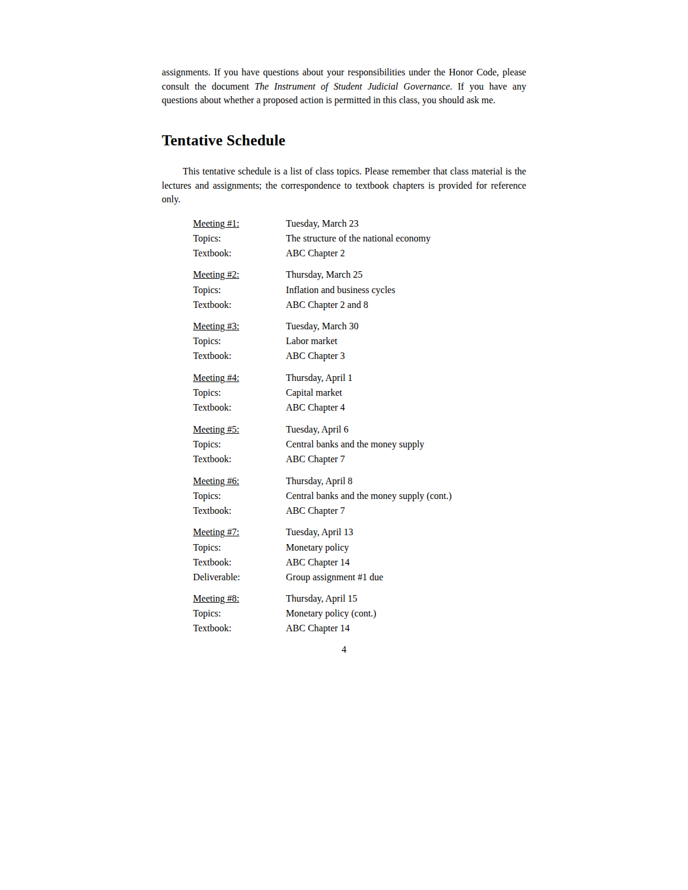assignments. If you have questions about your responsibilities under the Honor Code, please consult the document The Instrument of Student Judicial Governance. If you have any questions about whether a proposed action is permitted in this class, you should ask me.
Tentative Schedule
This tentative schedule is a list of class topics. Please remember that class material is the lectures and assignments; the correspondence to textbook chapters is provided for reference only.
| Meeting #1: | Tuesday, March 23 |
| Topics: | The structure of the national economy |
| Textbook: | ABC Chapter 2 |
| Meeting #2: | Thursday, March 25 |
| Topics: | Inflation and business cycles |
| Textbook: | ABC Chapter 2 and 8 |
| Meeting #3: | Tuesday, March 30 |
| Topics: | Labor market |
| Textbook: | ABC Chapter 3 |
| Meeting #4: | Thursday, April 1 |
| Topics: | Capital market |
| Textbook: | ABC Chapter 4 |
| Meeting #5: | Tuesday, April 6 |
| Topics: | Central banks and the money supply |
| Textbook: | ABC Chapter 7 |
| Meeting #6: | Thursday, April 8 |
| Topics: | Central banks and the money supply (cont.) |
| Textbook: | ABC Chapter 7 |
| Meeting #7: | Tuesday, April 13 |
| Topics: | Monetary policy |
| Textbook: | ABC Chapter 14 |
| Deliverable: | Group assignment #1 due |
| Meeting #8: | Thursday, April 15 |
| Topics: | Monetary policy (cont.) |
| Textbook: | ABC Chapter 14 |
4